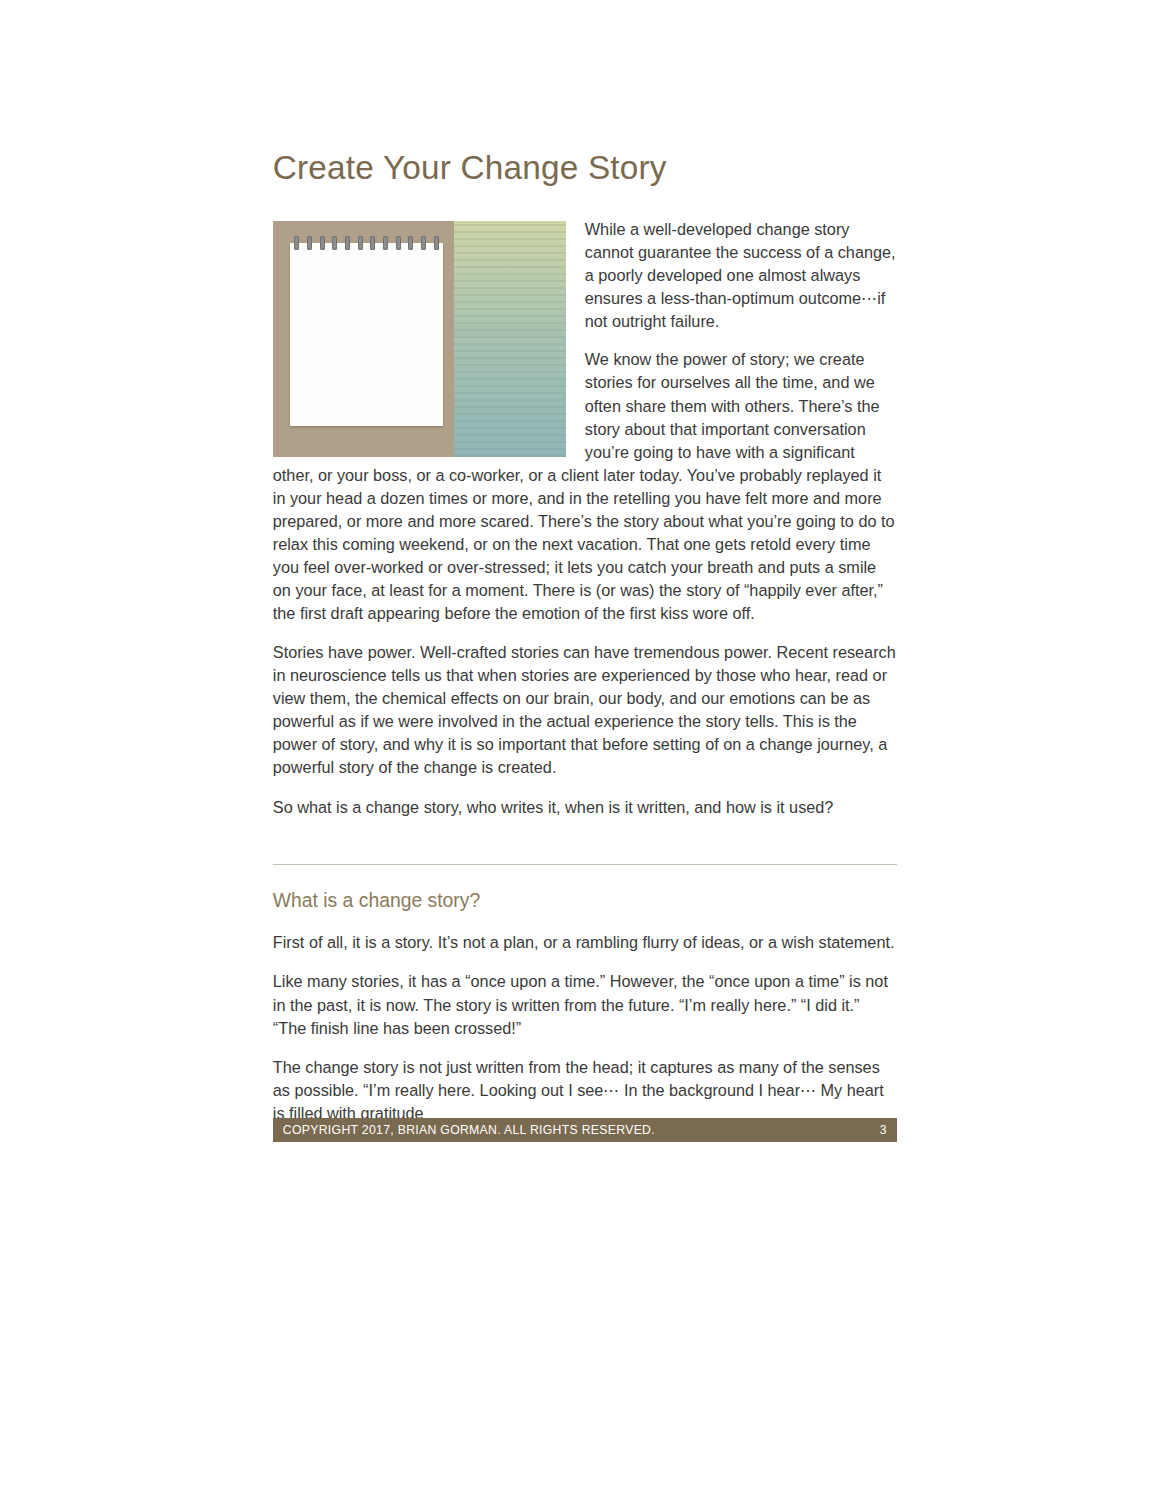Create Your Change Story
While a well-developed change story cannot guarantee the success of a change, a poorly developed one almost always ensures a less-than-optimum outcome⋯if not outright failure.
We know the power of story; we create stories for ourselves all the time, and we often share them with others. There’s the story about that important conversation you’re going to have with a significant other, or your boss, or a co-worker, or a client later today. You’ve probably replayed it in your head a dozen times or more, and in the retelling you have felt more and more prepared, or more and more scared. There’s the story about what you’re going to do to relax this coming weekend, or on the next vacation. That one gets retold every time you feel over-worked or over-stressed; it lets you catch your breath and puts a smile on your face, at least for a moment. There is (or was) the story of “happily ever after,” the first draft appearing before the emotion of the first kiss wore off.
Stories have power. Well-crafted stories can have tremendous power. Recent research in neuroscience tells us that when stories are experienced by those who hear, read or view them, the chemical effects on our brain, our body, and our emotions can be as powerful as if we were involved in the actual experience the story tells. This is the power of story, and why it is so important that before setting of on a change journey, a powerful story of the change is created.
So what is a change story, who writes it, when is it written, and how is it used?
What is a change story?
First of all, it is a story. It’s not a plan, or a rambling flurry of ideas, or a wish statement.
Like many stories, it has a “once upon a time.” However, the “once upon a time” is not in the past, it is now. The story is written from the future. “I’m really here.” “I did it.” “The finish line has been crossed!”
The change story is not just written from the head; it captures as many of the senses as possible. “I’m really here. Looking out I see⋯ In the background I hear⋯ My heart is filled with gratitude
COPYRIGHT 2017, BRIAN GORMAN. ALL RIGHTS RESERVED. 3